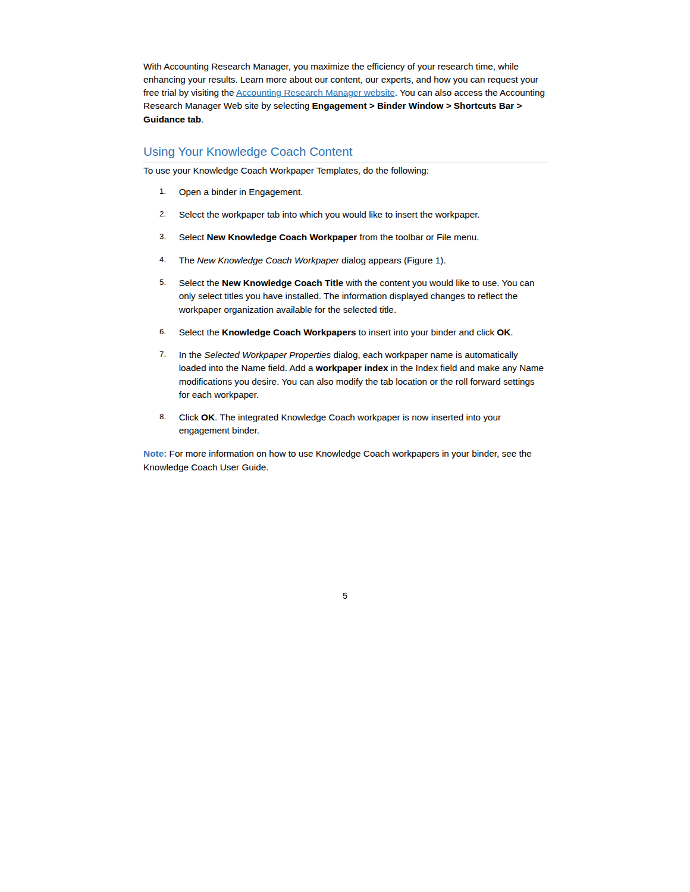With Accounting Research Manager, you maximize the efficiency of your research time, while enhancing your results. Learn more about our content, our experts, and how you can request your free trial by visiting the Accounting Research Manager website. You can also access the Accounting Research Manager Web site by selecting Engagement > Binder Window > Shortcuts Bar > Guidance tab.
Using Your Knowledge Coach Content
To use your Knowledge Coach Workpaper Templates, do the following:
Open a binder in Engagement.
Select the workpaper tab into which you would like to insert the workpaper.
Select New Knowledge Coach Workpaper from the toolbar or File menu.
The New Knowledge Coach Workpaper dialog appears (Figure 1).
Select the New Knowledge Coach Title with the content you would like to use. You can only select titles you have installed. The information displayed changes to reflect the workpaper organization available for the selected title.
Select the Knowledge Coach Workpapers to insert into your binder and click OK.
In the Selected Workpaper Properties dialog, each workpaper name is automatically loaded into the Name field. Add a workpaper index in the Index field and make any Name modifications you desire. You can also modify the tab location or the roll forward settings for each workpaper.
Click OK. The integrated Knowledge Coach workpaper is now inserted into your engagement binder.
Note: For more information on how to use Knowledge Coach workpapers in your binder, see the Knowledge Coach User Guide.
5